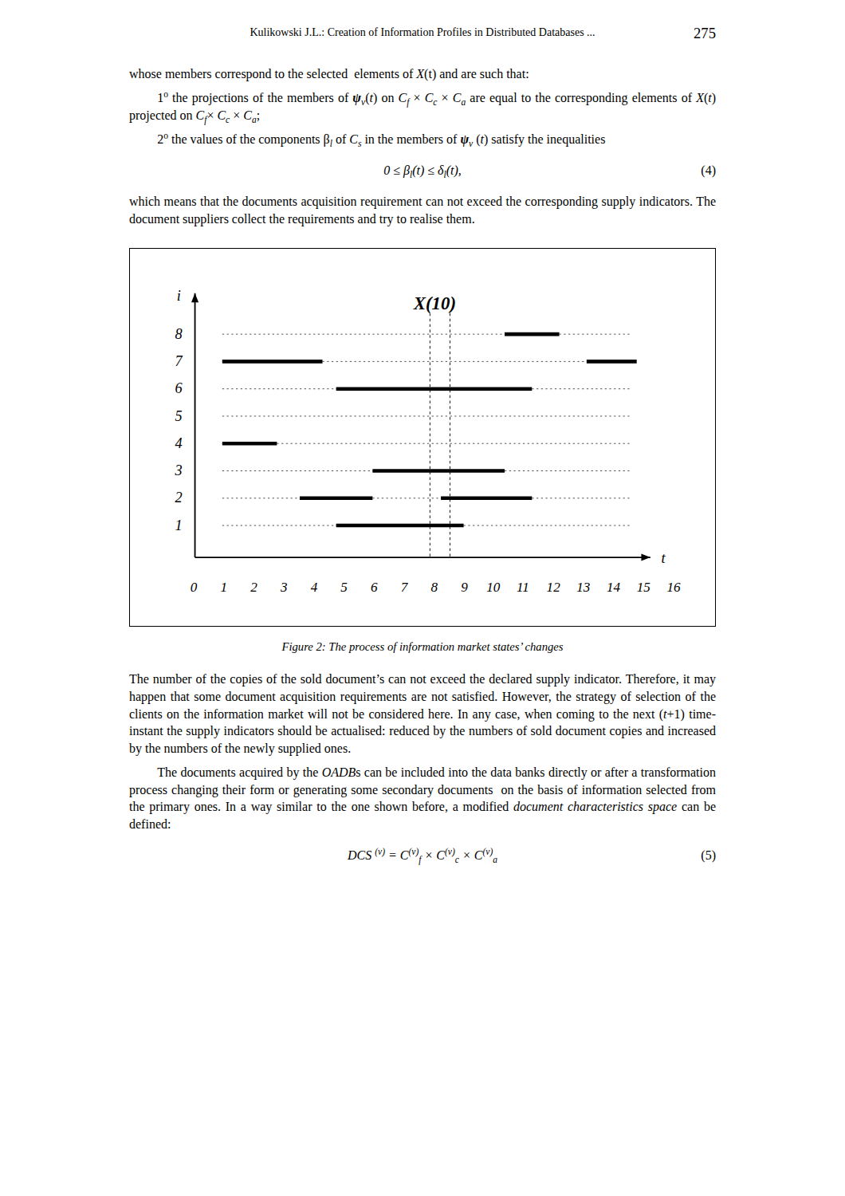Kulikowski J.L.: Creation of Information Profiles in Distributed Databases ... 275
whose members correspond to the selected elements of X(t) and are such that:
1o the projections of the members of ψv(t) on Cf × Cc × Ca are equal to the corresponding elements of X(t) projected on Cf× Cc × Ca;
2o the values of the components βl of Cs in the members of ψv (t) satisfy the inequalities
0 ≤ βl(t) ≤ δl(t), (4)
which means that the documents acquisition requirement can not exceed the corresponding supply indicators. The document suppliers collect the requirements and try to realise them.
i t X(10) 8 7 6 5 4 3 2 1 0 1 2 3 4 5 6 7 8 9 10 11 12 13 14 15 16
Figure 2: The process of information market states’ changes
The number of the copies of the sold document’s can not exceed the declared supply indicator. Therefore, it may happen that some document acquisition requirements are not satisfied. However, the strategy of selection of the clients on the information market will not be considered here. In any case, when coming to the next (t+1) time-instant the supply indicators should be actualised: reduced by the numbers of sold document copies and increased by the numbers of the newly supplied ones.
The documents acquired by the OADBs can be included into the data banks directly or after a transformation process changing their form or generating some secondary documents on the basis of information selected from the primary ones. In a way similar to the one shown before, a modified document characteristics space can be defined:
DCS (v) = C(v)f × C(v)c × C(v)a (5)